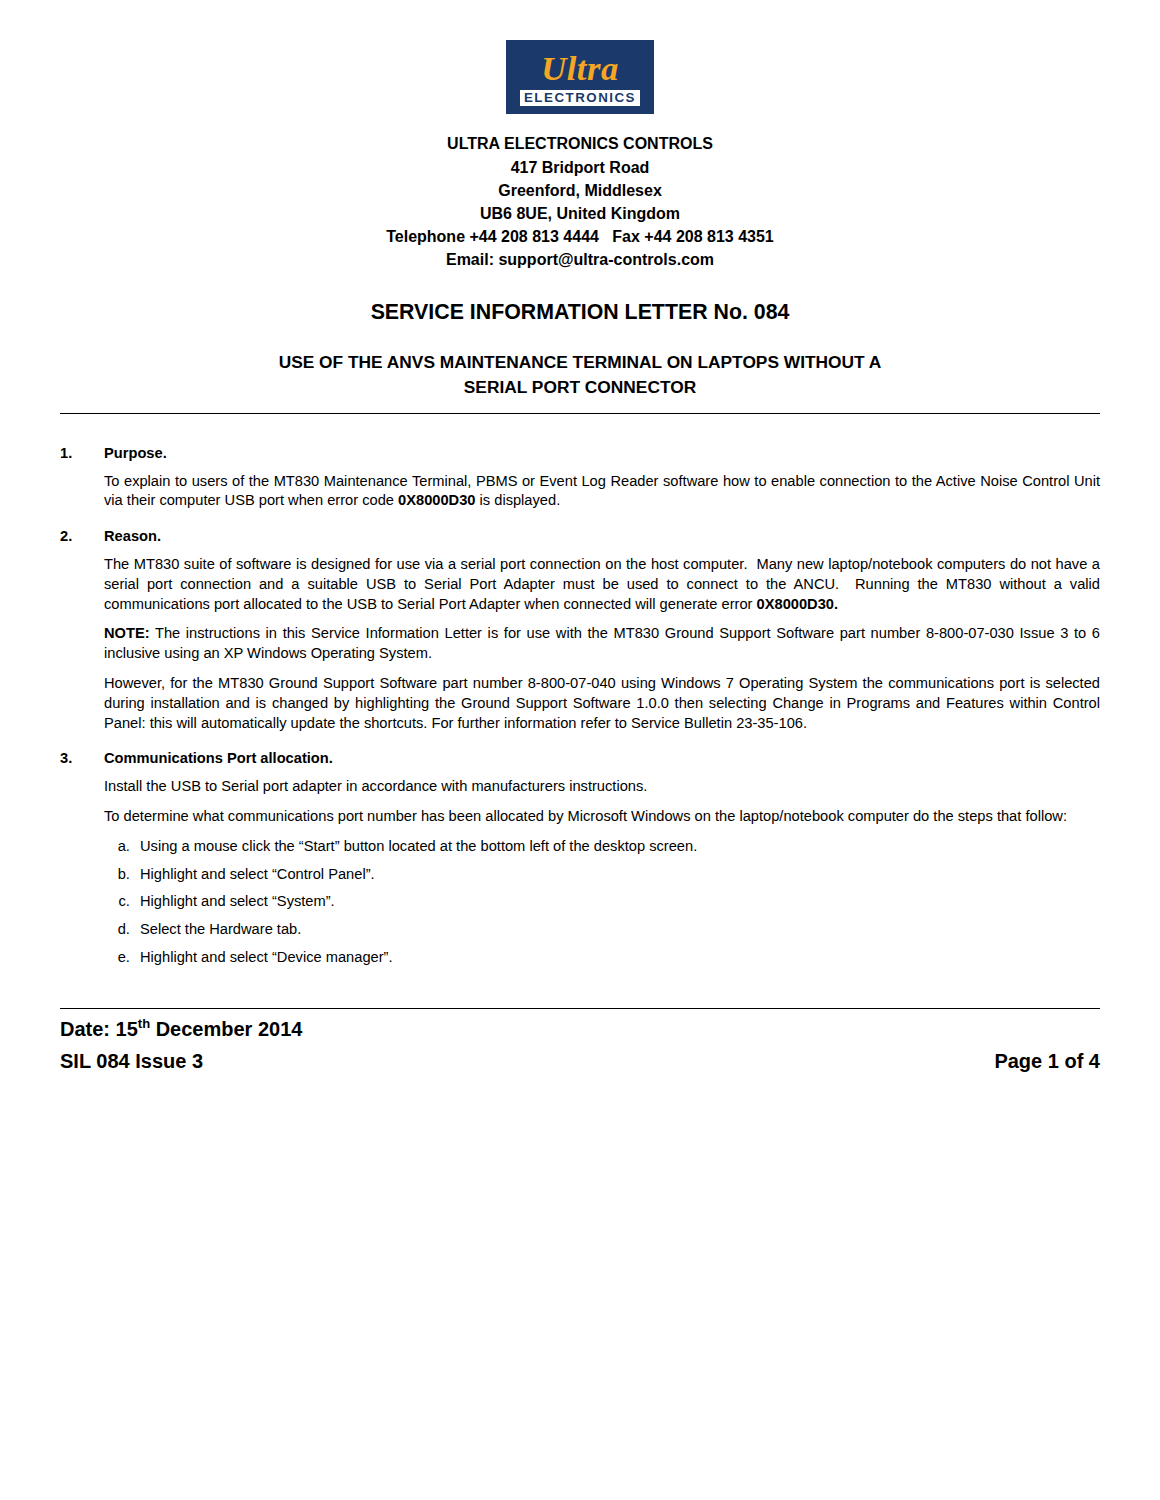Ultra ELECTRONICS
ULTRA ELECTRONICS CONTROLS
417 Bridport Road
Greenford, Middlesex
UB6 8UE, United Kingdom
Telephone +44 208 813 4444 Fax +44 208 813 4351
Email: support@ultra-controls.com
SERVICE INFORMATION LETTER No. 084
USE OF THE ANVS MAINTENANCE TERMINAL ON LAPTOPS WITHOUT A
SERIAL PORT CONNECTOR
1. Purpose.
To explain to users of the MT830 Maintenance Terminal, PBMS or Event Log Reader software how to enable connection to the Active Noise Control Unit via their computer USB port when error code 0X8000D30 is displayed.
2. Reason.
The MT830 suite of software is designed for use via a serial port connection on the host computer. Many new laptop/notebook computers do not have a serial port connection and a suitable USB to Serial Port Adapter must be used to connect to the ANCU. Running the MT830 without a valid communications port allocated to the USB to Serial Port Adapter when connected will generate error 0X8000D30.
NOTE: The instructions in this Service Information Letter is for use with the MT830 Ground Support Software part number 8-800-07-030 Issue 3 to 6 inclusive using an XP Windows Operating System.
However, for the MT830 Ground Support Software part number 8-800-07-040 using Windows 7 Operating System the communications port is selected during installation and is changed by highlighting the Ground Support Software 1.0.0 then selecting Change in Programs and Features within Control Panel: this will automatically update the shortcuts. For further information refer to Service Bulletin 23-35-106.
3. Communications Port allocation.
Install the USB to Serial port adapter in accordance with manufacturers instructions.
To determine what communications port number has been allocated by Microsoft Windows on the laptop/notebook computer do the steps that follow:
Using a mouse click the “Start” button located at the bottom left of the desktop screen.
Highlight and select “Control Panel”.
Highlight and select “System”.
Select the Hardware tab.
Highlight and select “Device manager”.
Date: 15th December 2014
SIL 084 Issue 3 Page 1 of 4